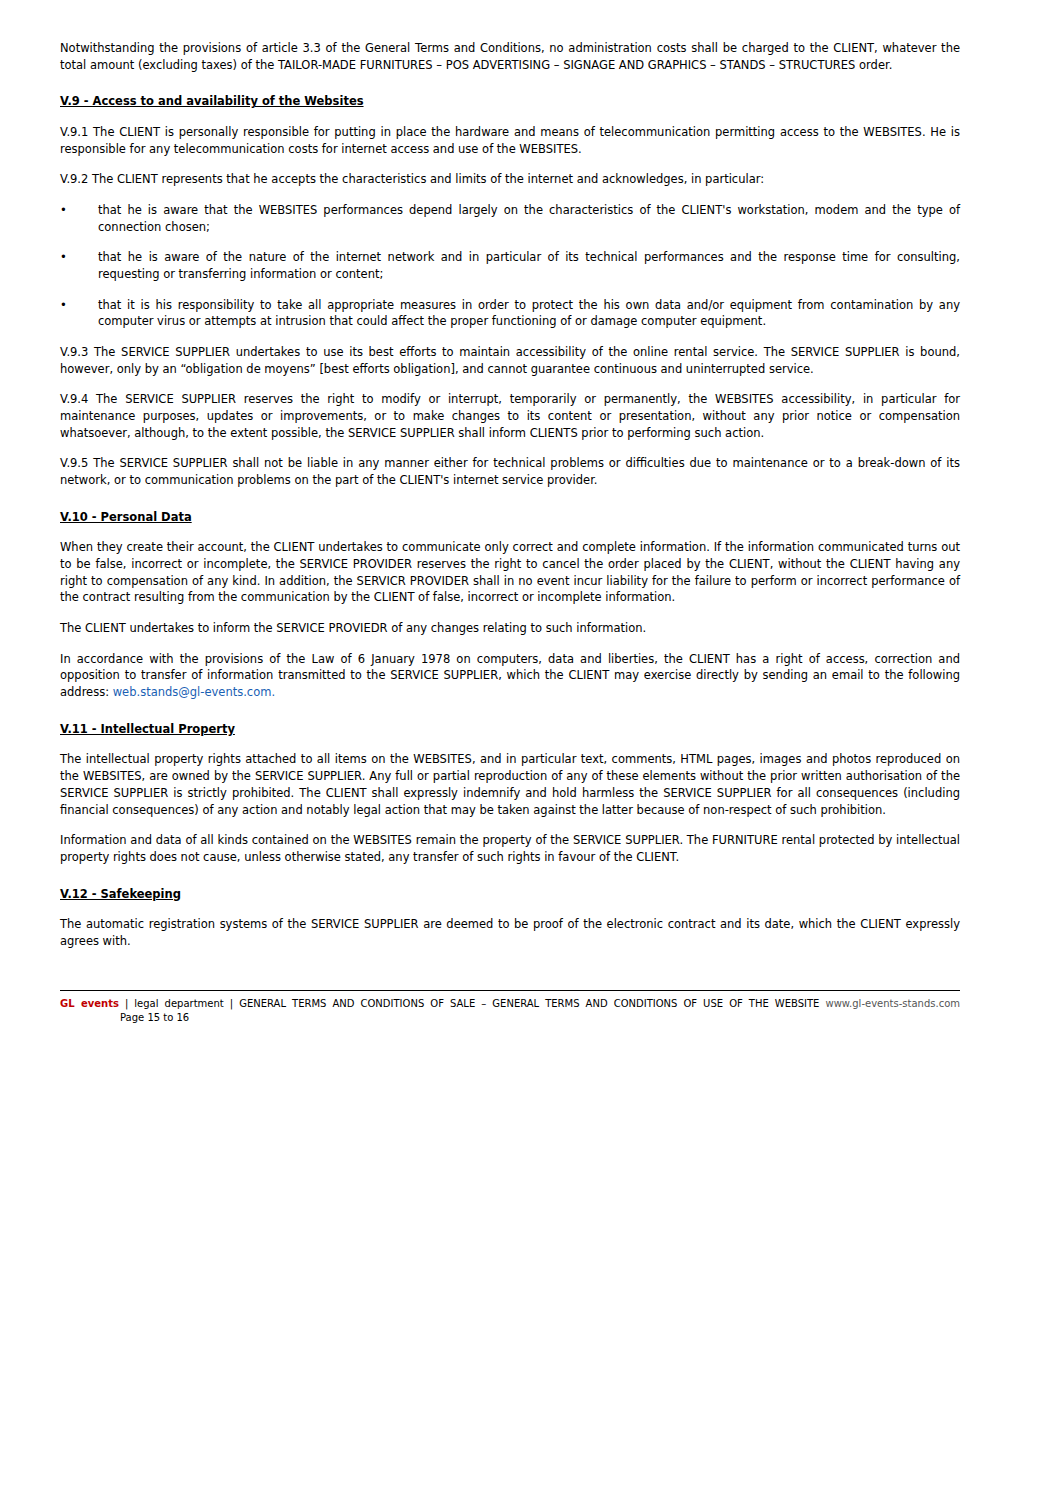Notwithstanding the provisions of article 3.3 of the General Terms and Conditions, no administration costs shall be charged to the CLIENT, whatever the total amount (excluding taxes) of the TAILOR-MADE FURNITURES – POS ADVERTISING – SIGNAGE AND GRAPHICS – STANDS – STRUCTURES order.
V.9 - Access to and availability of the Websites
V.9.1 The CLIENT is personally responsible for putting in place the hardware and means of telecommunication permitting access to the WEBSITES. He is responsible for any telecommunication costs for internet access and use of the WEBSITES.
V.9.2 The CLIENT represents that he accepts the characteristics and limits of the internet and acknowledges, in particular:
that he is aware that the WEBSITES performances depend largely on the characteristics of the CLIENT's workstation, modem and the type of connection chosen;
that he is aware of the nature of the internet network and in particular of its technical performances and the response time for consulting, requesting or transferring information or content;
that it is his responsibility to take all appropriate measures in order to protect the his own data and/or equipment from contamination by any computer virus or attempts at intrusion that could affect the proper functioning of or damage computer equipment.
V.9.3 The SERVICE SUPPLIER undertakes to use its best efforts to maintain accessibility of the online rental service. The SERVICE SUPPLIER is bound, however, only by an “obligation de moyens” [best efforts obligation], and cannot guarantee continuous and uninterrupted service.
V.9.4 The SERVICE SUPPLIER reserves the right to modify or interrupt, temporarily or permanently, the WEBSITES accessibility, in particular for maintenance purposes, updates or improvements, or to make changes to its content or presentation, without any prior notice or compensation whatsoever, although, to the extent possible, the SERVICE SUPPLIER shall inform CLIENTS prior to performing such action.
V.9.5 The SERVICE SUPPLIER shall not be liable in any manner either for technical problems or difficulties due to maintenance or to a break-down of its network, or to communication problems on the part of the CLIENT's internet service provider.
V.10 - Personal Data
When they create their account, the CLIENT undertakes to communicate only correct and complete information. If the information communicated turns out to be false, incorrect or incomplete, the SERVICE PROVIDER reserves the right to cancel the order placed by the CLIENT, without the CLIENT having any right to compensation of any kind. In addition, the SERVICR PROVIDER shall in no event incur liability for the failure to perform or incorrect performance of the contract resulting from the communication by the CLIENT of false, incorrect or incomplete information.
The CLIENT undertakes to inform the SERVICE PROVIEDR of any changes relating to such information.
In accordance with the provisions of the Law of 6 January 1978 on computers, data and liberties, the CLIENT has a right of access, correction and opposition to transfer of information transmitted to the SERVICE SUPPLIER, which the CLIENT may exercise directly by sending an email to the following address: web.stands@gl-events.com.
V.11 - Intellectual Property
The intellectual property rights attached to all items on the WEBSITES, and in particular text, comments, HTML pages, images and photos reproduced on the WEBSITES, are owned by the SERVICE SUPPLIER. Any full or partial reproduction of any of these elements without the prior written authorisation of the SERVICE SUPPLIER is strictly prohibited. The CLIENT shall expressly indemnify and hold harmless the SERVICE SUPPLIER for all consequences (including financial consequences) of any action and notably legal action that may be taken against the latter because of non-respect of such prohibition.
Information and data of all kinds contained on the WEBSITES remain the property of the SERVICE SUPPLIER. The FURNITURE rental protected by intellectual property rights does not cause, unless otherwise stated, any transfer of such rights in favour of the CLIENT.
V.12 - Safekeeping
The automatic registration systems of the SERVICE SUPPLIER are deemed to be proof of the electronic contract and its date, which the CLIENT expressly agrees with.
GL events | legal department | GENERAL TERMS AND CONDITIONS OF SALE – GENERAL TERMS AND CONDITIONS OF USE OF THE WEBSITE www.gl-events-stands.com Page 15 to 16